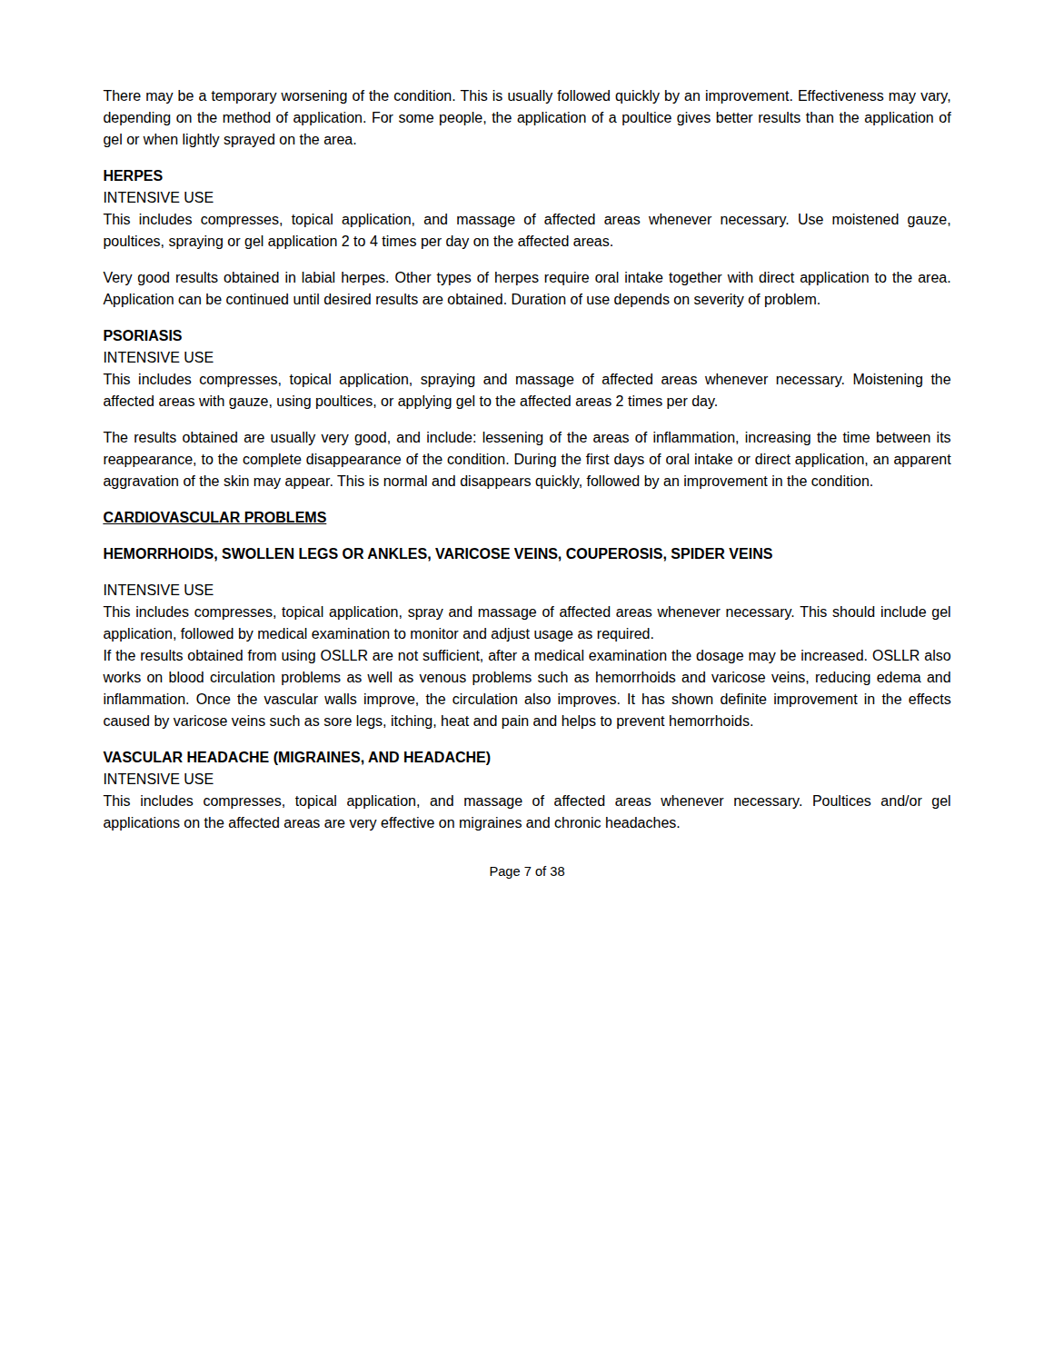There may be a temporary worsening of the condition. This is usually followed quickly by an improvement. Effectiveness may vary, depending on the method of application. For some people, the application of a poultice gives better results than the application of gel or when lightly sprayed on the area.
HERPES
INTENSIVE USE
This includes compresses, topical application, and massage of affected areas whenever necessary. Use moistened gauze, poultices, spraying or gel application 2 to 4 times per day on the affected areas.
Very good results obtained in labial herpes. Other types of herpes require oral intake together with direct application to the area. Application can be continued until desired results are obtained. Duration of use depends on severity of problem.
PSORIASIS
INTENSIVE USE
This includes compresses, topical application, spraying and massage of affected areas whenever necessary. Moistening the affected areas with gauze, using poultices, or applying gel to the affected areas 2 times per day.
The results obtained are usually very good, and include: lessening of the areas of inflammation, increasing the time between its reappearance, to the complete disappearance of the condition. During the first days of oral intake or direct application, an apparent aggravation of the skin may appear. This is normal and disappears quickly, followed by an improvement in the condition.
CARDIOVASCULAR PROBLEMS
HEMORRHOIDS, SWOLLEN LEGS OR ANKLES, VARICOSE VEINS, COUPEROSIS, SPIDER VEINS
INTENSIVE USE
This includes compresses, topical application, spray and massage of affected areas whenever necessary. This should include gel application, followed by medical examination to monitor and adjust usage as required.
If the results obtained from using OSLLR are not sufficient, after a medical examination the dosage may be increased. OSLLR also works on blood circulation problems as well as venous problems such as hemorrhoids and varicose veins, reducing edema and inflammation. Once the vascular walls improve, the circulation also improves. It has shown definite improvement in the effects caused by varicose veins such as sore legs, itching, heat and pain and helps to prevent hemorrhoids.
VASCULAR HEADACHE (MIGRAINES, AND HEADACHE)
INTENSIVE USE
This includes compresses, topical application, and massage of affected areas whenever necessary. Poultices and/or gel applications on the affected areas are very effective on migraines and chronic headaches.
Page 7 of 38